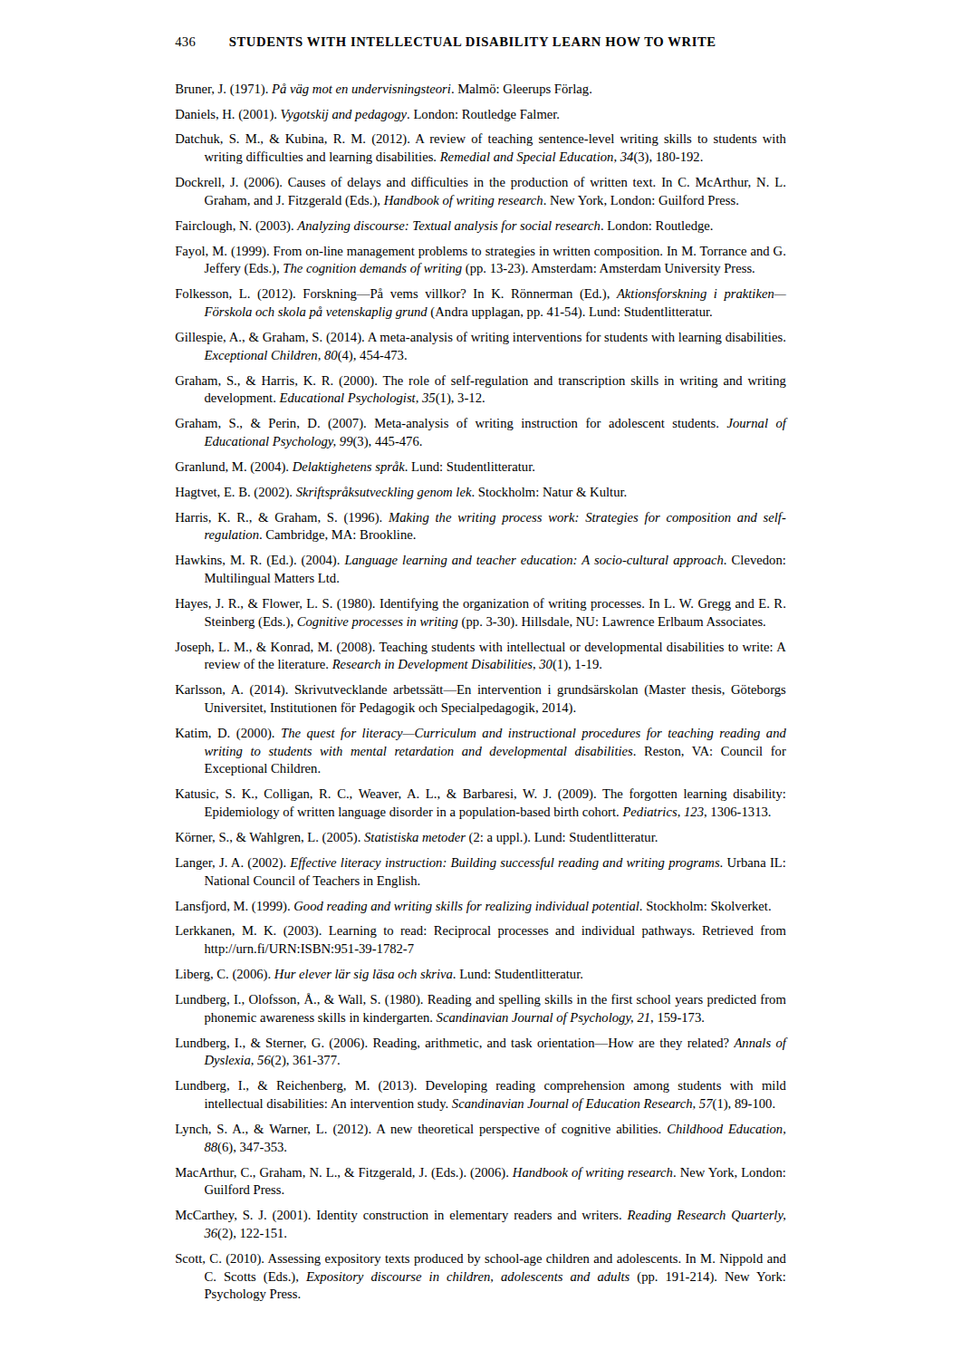436
Students with Intellectual Disability Learn How to Write
Bruner, J. (1971). På väg mot en undervisningsteori. Malmö: Gleerups Förlag.
Daniels, H. (2001). Vygotskij and pedagogy. London: Routledge Falmer.
Datchuk, S. M., & Kubina, R. M. (2012). A review of teaching sentence-level writing skills to students with writing difficulties and learning disabilities. Remedial and Special Education, 34(3), 180-192.
Dockrell, J. (2006). Causes of delays and difficulties in the production of written text. In C. McArthur, N. L. Graham, and J. Fitzgerald (Eds.), Handbook of writing research. New York, London: Guilford Press.
Fairclough, N. (2003). Analyzing discourse: Textual analysis for social research. London: Routledge.
Fayol, M. (1999). From on-line management problems to strategies in written composition. In M. Torrance and G. Jeffery (Eds.), The cognition demands of writing (pp. 13-23). Amsterdam: Amsterdam University Press.
Folkesson, L. (2012). Forskning—På vems villkor? In K. Rönnerman (Ed.), Aktionsforskning i praktiken—Förskola och skola på vetenskaplig grund (Andra upplagan, pp. 41-54). Lund: Studentlitteratur.
Gillespie, A., & Graham, S. (2014). A meta-analysis of writing interventions for students with learning disabilities. Exceptional Children, 80(4), 454-473.
Graham, S., & Harris, K. R. (2000). The role of self-regulation and transcription skills in writing and writing development. Educational Psychologist, 35(1), 3-12.
Graham, S., & Perin, D. (2007). Meta-analysis of writing instruction for adolescent students. Journal of Educational Psychology, 99(3), 445-476.
Granlund, M. (2004). Delaktighetens språk. Lund: Studentlitteratur.
Hagtvet, E. B. (2002). Skriftspråksutveckling genom lek. Stockholm: Natur & Kultur.
Harris, K. R., & Graham, S. (1996). Making the writing process work: Strategies for composition and self-regulation. Cambridge, MA: Brookline.
Hawkins, M. R. (Ed.). (2004). Language learning and teacher education: A socio-cultural approach. Clevedon: Multilingual Matters Ltd.
Hayes, J. R., & Flower, L. S. (1980). Identifying the organization of writing processes. In L. W. Gregg and E. R. Steinberg (Eds.), Cognitive processes in writing (pp. 3-30). Hillsdale, NU: Lawrence Erlbaum Associates.
Joseph, L. M., & Konrad, M. (2008). Teaching students with intellectual or developmental disabilities to write: A review of the literature. Research in Development Disabilities, 30(1), 1-19.
Karlsson, A. (2014). Skrivutvecklande arbetssätt—En intervention i grundsärskolan (Master thesis, Göteborgs Universitet, Institutionen för Pedagogik och Specialpedagogik, 2014).
Katim, D. (2000). The quest for literacy—Curriculum and instructional procedures for teaching reading and writing to students with mental retardation and developmental disabilities. Reston, VA: Council for Exceptional Children.
Katusic, S. K., Colligan, R. C., Weaver, A. L., & Barbaresi, W. J. (2009). The forgotten learning disability: Epidemiology of written language disorder in a population-based birth cohort. Pediatrics, 123, 1306-1313.
Körner, S., & Wahlgren, L. (2005). Statistiska metoder (2: a uppl.). Lund: Studentlitteratur.
Langer, J. A. (2002). Effective literacy instruction: Building successful reading and writing programs. Urbana IL: National Council of Teachers in English.
Lansfjord, M. (1999). Good reading and writing skills for realizing individual potential. Stockholm: Skolverket.
Lerkkanen, M. K. (2003). Learning to read: Reciprocal processes and individual pathways. Retrieved from http://urn.fi/URN:ISBN:951-39-1782-7
Liberg, C. (2006). Hur elever lär sig läsa och skriva. Lund: Studentlitteratur.
Lundberg, I., Olofsson, Å., & Wall, S. (1980). Reading and spelling skills in the first school years predicted from phonemic awareness skills in kindergarten. Scandinavian Journal of Psychology, 21, 159-173.
Lundberg, I., & Sterner, G. (2006). Reading, arithmetic, and task orientation—How are they related? Annals of Dyslexia, 56(2), 361-377.
Lundberg, I., & Reichenberg, M. (2013). Developing reading comprehension among students with mild intellectual disabilities: An intervention study. Scandinavian Journal of Education Research, 57(1), 89-100.
Lynch, S. A., & Warner, L. (2012). A new theoretical perspective of cognitive abilities. Childhood Education, 88(6), 347-353.
MacArthur, C., Graham, N. L., & Fitzgerald, J. (Eds.). (2006). Handbook of writing research. New York, London: Guilford Press.
McCarthey, S. J. (2001). Identity construction in elementary readers and writers. Reading Research Quarterly, 36(2), 122-151.
Scott, C. (2010). Assessing expository texts produced by school-age children and adolescents. In M. Nippold and C. Scotts (Eds.), Expository discourse in children, adolescents and adults (pp. 191-214). New York: Psychology Press.